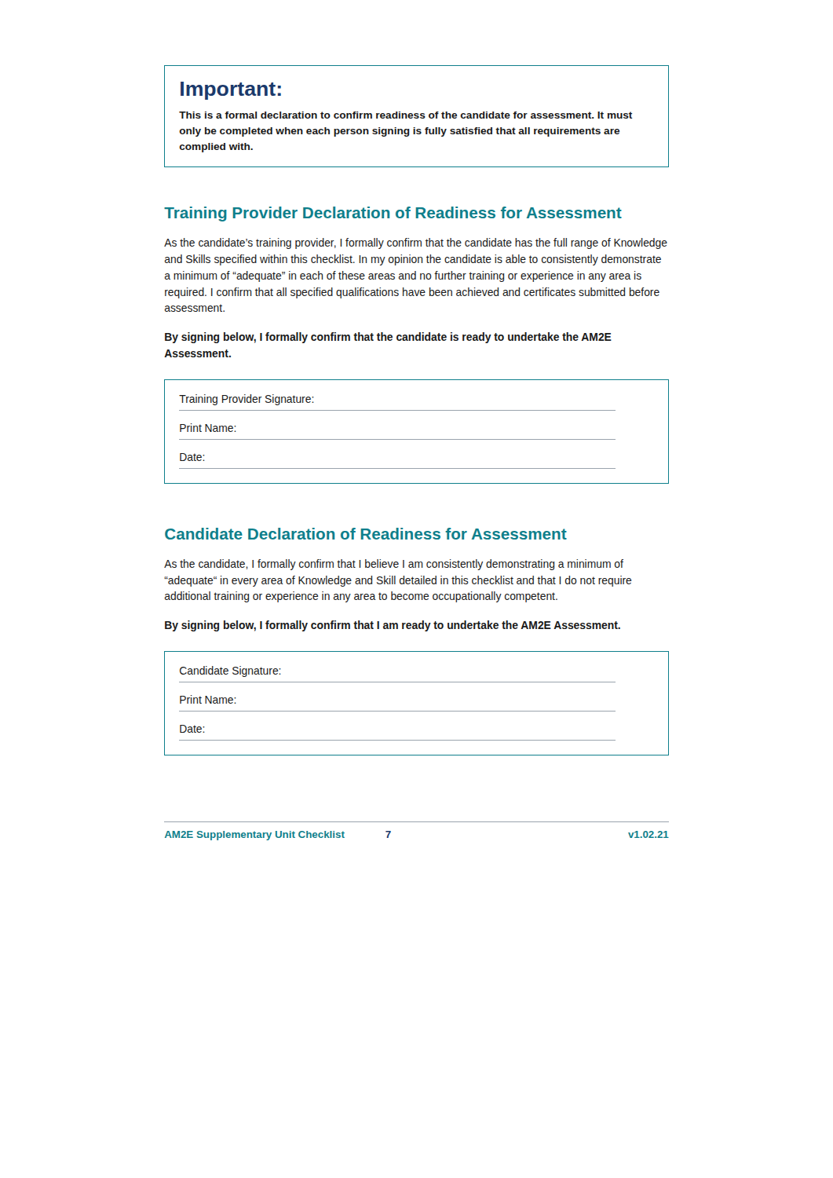Important:
This is a formal declaration to confirm readiness of the candidate for assessment. It must only be completed when each person signing is fully satisfied that all requirements are complied with.
Training Provider Declaration of Readiness for Assessment
As the candidate’s training provider, I formally confirm that the candidate has the full range of Knowledge and Skills specified within this checklist. In my opinion the candidate is able to consistently demonstrate a minimum of “adequate” in each of these areas and no further training or experience in any area is required. I confirm that all specified qualifications have been achieved and certificates submitted before assessment.
By signing below, I formally confirm that the candidate is ready to undertake the AM2E Assessment.
Training Provider Signature:
Print Name:
Date:
Candidate Declaration of Readiness for Assessment
As the candidate, I formally confirm that I believe I am consistently demonstrating a minimum of “adequate“ in every area of Knowledge and Skill detailed in this checklist and that I do not require additional training or experience in any area to become occupationally competent.
By signing below, I formally confirm that I am ready to undertake the AM2E Assessment.
Candidate Signature:
Print Name:
Date:
AM2E Supplementary Unit Checklist
7
v1.02.21